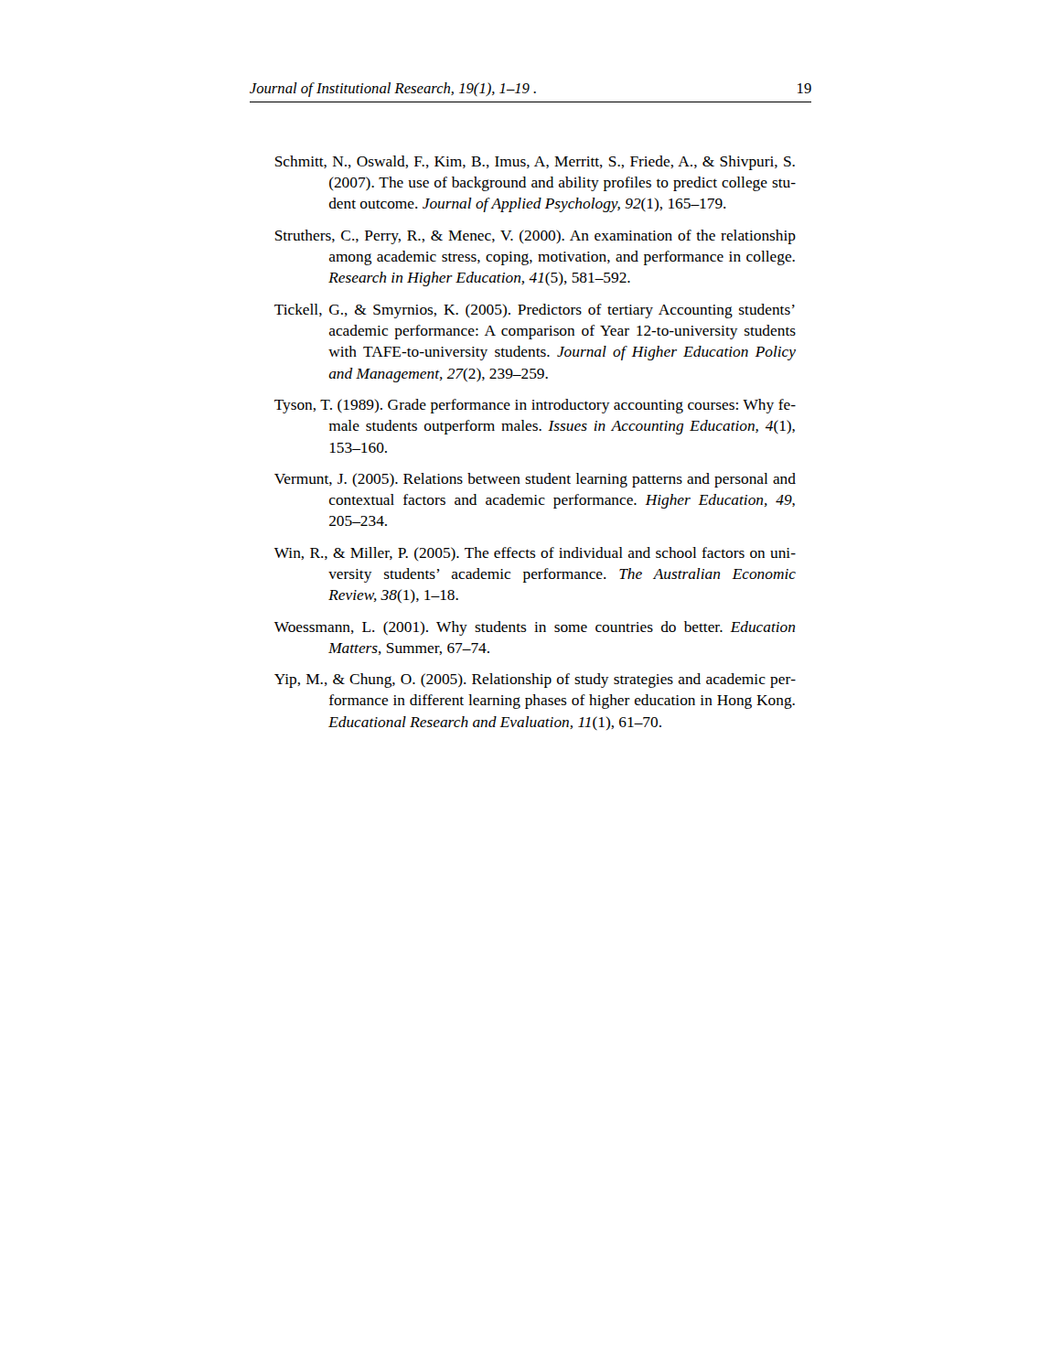Journal of Institutional Research, 19(1), 1–19 .
19
Schmitt, N., Oswald, F., Kim, B., Imus, A, Merritt, S., Friede, A., & Shivpuri, S. (2007). The use of background and ability profiles to predict college student outcome. Journal of Applied Psychology, 92(1), 165–179.
Struthers, C., Perry, R., & Menec, V. (2000). An examination of the relationship among academic stress, coping, motivation, and performance in college. Research in Higher Education, 41(5), 581–592.
Tickell, G., & Smyrnios, K. (2005). Predictors of tertiary Accounting students’ academic performance: A comparison of Year 12-to-university students with TAFE-to-university students. Journal of Higher Education Policy and Management, 27(2), 239–259.
Tyson, T. (1989). Grade performance in introductory accounting courses: Why female students outperform males. Issues in Accounting Education, 4(1), 153–160.
Vermunt, J. (2005). Relations between student learning patterns and personal and contextual factors and academic performance. Higher Education, 49, 205–234.
Win, R., & Miller, P. (2005). The effects of individual and school factors on university students’ academic performance. The Australian Economic Review, 38(1), 1–18.
Woessmann, L. (2001). Why students in some countries do better. Education Matters, Summer, 67–74.
Yip, M., & Chung, O. (2005). Relationship of study strategies and academic performance in different learning phases of higher education in Hong Kong. Educational Research and Evaluation, 11(1), 61–70.